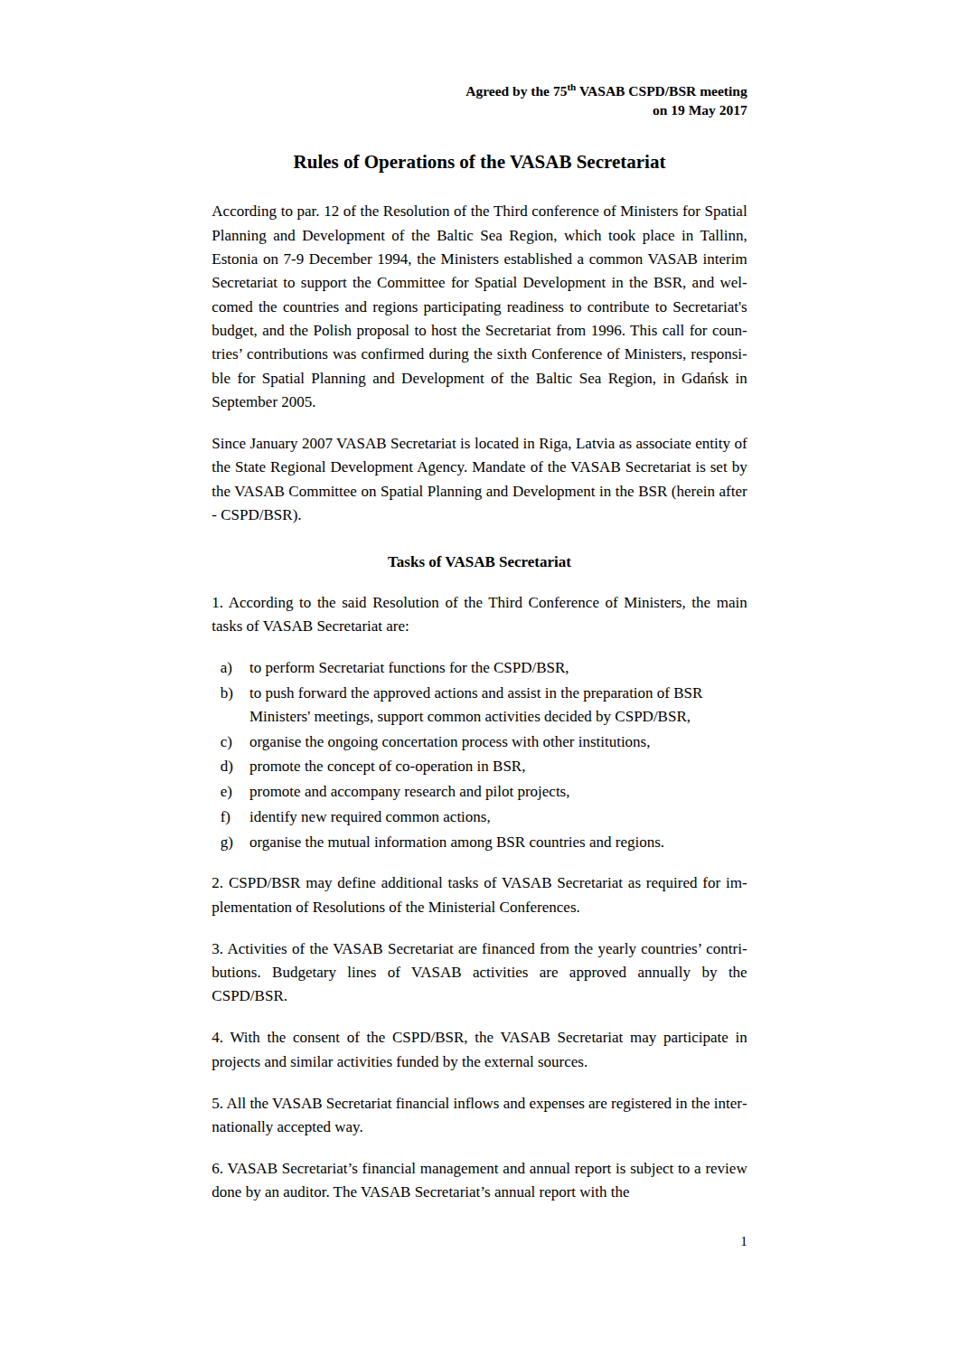Agreed by the 75th VASAB CSPD/BSR meeting
on 19 May 2017
Rules of Operations of the VASAB Secretariat
According to par. 12 of the Resolution of the Third conference of Ministers for Spatial Planning and Development of the Baltic Sea Region, which took place in Tallinn, Estonia on 7-9 December 1994, the Ministers established a common VASAB interim Secretariat to support the Committee for Spatial Development in the BSR, and welcomed the countries and regions participating readiness to contribute to Secretariat's budget, and the Polish proposal to host the Secretariat from 1996. This call for countries’ contributions was confirmed during the sixth Conference of Ministers, responsible for Spatial Planning and Development of the Baltic Sea Region, in Gdańsk in September 2005.
Since January 2007 VASAB Secretariat is located in Riga, Latvia as associate entity of the State Regional Development Agency. Mandate of the VASAB Secretariat is set by the VASAB Committee on Spatial Planning and Development in the BSR (herein after - CSPD/BSR).
Tasks of VASAB Secretariat
1. According to the said Resolution of the Third Conference of Ministers, the main tasks of VASAB Secretariat are:
a) to perform Secretariat functions for the CSPD/BSR,
b) to push forward the approved actions and assist in the preparation of BSR Ministers' meetings, support common activities decided by CSPD/BSR,
c) organise the ongoing concertation process with other institutions,
d) promote the concept of co-operation in BSR,
e) promote and accompany research and pilot projects,
f) identify new required common actions,
g) organise the mutual information among BSR countries and regions.
2. CSPD/BSR may define additional tasks of VASAB Secretariat as required for implementation of Resolutions of the Ministerial Conferences.
3. Activities of the VASAB Secretariat are financed from the yearly countries’ contributions. Budgetary lines of VASAB activities are approved annually by the CSPD/BSR.
4. With the consent of the CSPD/BSR, the VASAB Secretariat may participate in projects and similar activities funded by the external sources.
5. All the VASAB Secretariat financial inflows and expenses are registered in the internationally accepted way.
6. VASAB Secretariat’s financial management and annual report is subject to a review done by an auditor. The VASAB Secretariat’s annual report with the
1